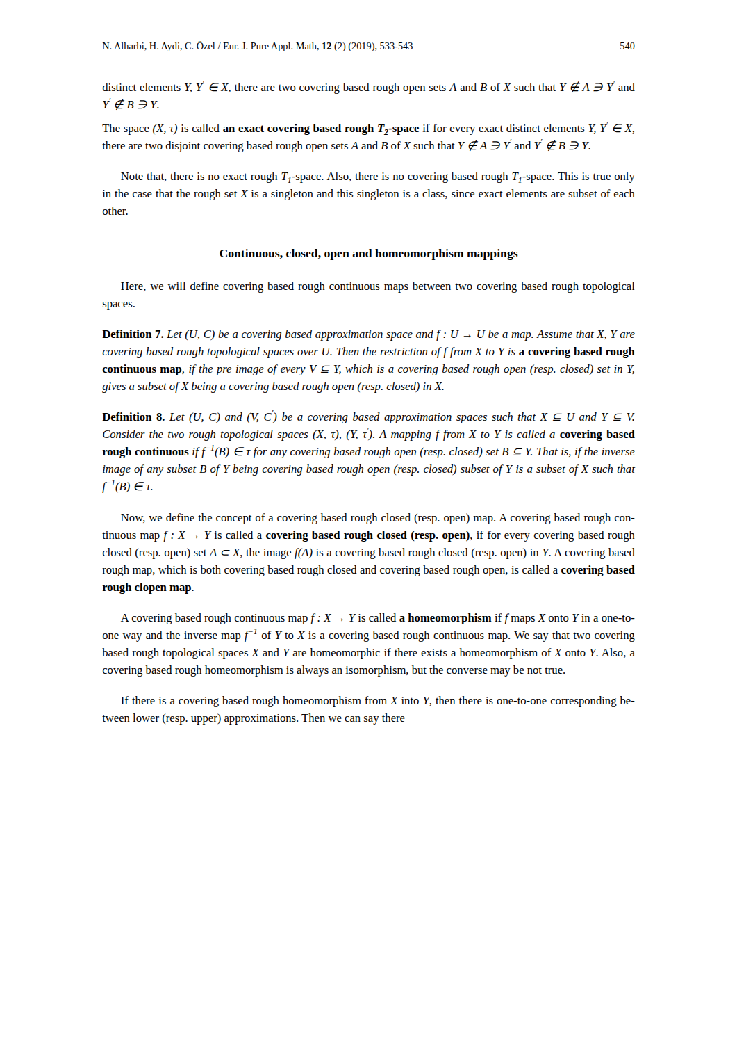N. Alharbi, H. Aydi, C. Özel / Eur. J. Pure Appl. Math, 12 (2) (2019), 533-543
540
distinct elements Y, Y′ ∈ X, there are two covering based rough open sets A and B of X such that Y ∉ A ∋ Y′ and Y′ ∉ B ∋ Y.
The space (X, τ) is called an exact covering based rough T2-space if for every exact distinct elements Y, Y′ ∈ X, there are two disjoint covering based rough open sets A and B of X such that Y ∉ A ∋ Y′ and Y′ ∉ B ∋ Y.
Note that, there is no exact rough T1-space. Also, there is no covering based rough T1-space. This is true only in the case that the rough set X is a singleton and this singleton is a class, since exact elements are subset of each other.
Continuous, closed, open and homeomorphism mappings
Here, we will define covering based rough continuous maps between two covering based rough topological spaces.
Definition 7. Let (U, C) be a covering based approximation space and f : U → U be a map. Assume that X, Y are covering based rough topological spaces over U. Then the restriction of f from X to Y is a covering based rough continuous map, if the pre image of every V ⊆ Y, which is a covering based rough open (resp. closed) set in Y, gives a subset of X being a covering based rough open (resp. closed) in X.
Definition 8. Let (U, C) and (V, C′) be a covering based approximation spaces such that X ⊆ U and Y ⊆ V. Consider the two rough topological spaces (X, τ), (Y, τ′). A mapping f from X to Y is called a covering based rough continuous if f−1(B) ∈ τ for any covering based rough open (resp. closed) set B ⊆ Y. That is, if the inverse image of any subset B of Y being covering based rough open (resp. closed) subset of Y is a subset of X such that f−1(B) ∈ τ.
Now, we define the concept of a covering based rough closed (resp. open) map. A covering based rough continuous map f : X → Y is called a covering based rough closed (resp. open), if for every covering based rough closed (resp. open) set A ⊂ X, the image f(A) is a covering based rough closed (resp. open) in Y. A covering based rough map, which is both covering based rough closed and covering based rough open, is called a covering based rough clopen map.
A covering based rough continuous map f : X → Y is called a homeomorphism if f maps X onto Y in a one-to-one way and the inverse map f−1 of Y to X is a covering based rough continuous map. We say that two covering based rough topological spaces X and Y are homeomorphic if there exists a homeomorphism of X onto Y. Also, a covering based rough homeomorphism is always an isomorphism, but the converse may be not true.
If there is a covering based rough homeomorphism from X into Y, then there is one-to-one corresponding between lower (resp. upper) approximations. Then we can say there